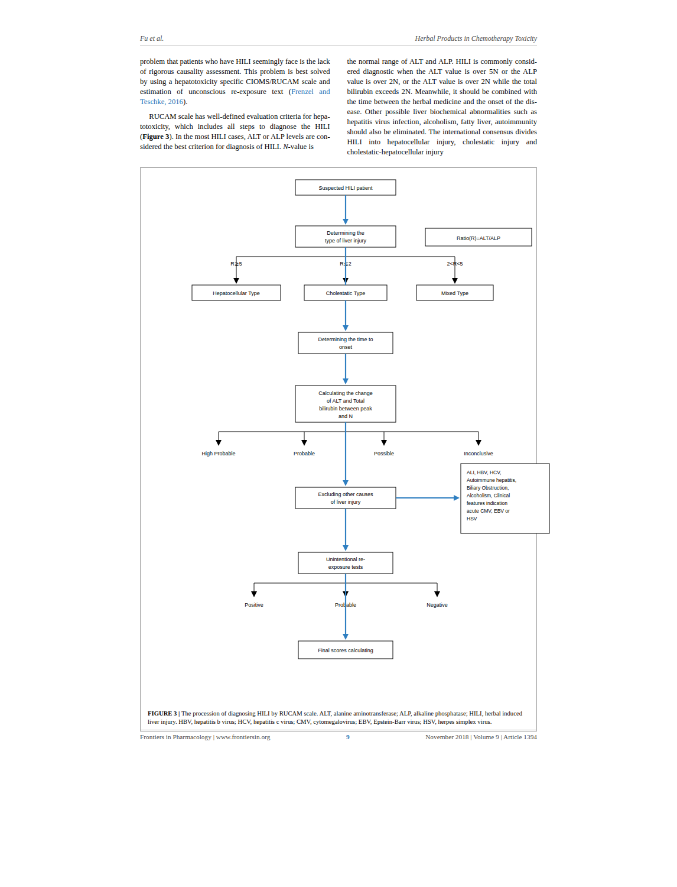Fu et al.
Herbal Products in Chemotherapy Toxicity
problem that patients who have HILI seemingly face is the lack of rigorous causality assessment. This problem is best solved by using a hepatotoxicity specific CIOMS/RUCAM scale and estimation of unconscious re-exposure text (Frenzel and Teschke, 2016).
RUCAM scale has well-defined evaluation criteria for hepatotoxicity, which includes all steps to diagnose the HILI (Figure 3). In the most HILI cases, ALT or ALP levels are considered the best criterion for diagnosis of HILI. N-value is
the normal range of ALT and ALP. HILI is commonly considered diagnostic when the ALT value is over 5N or the ALP value is over 2N, or the ALT value is over 2N while the total bilirubin exceeds 2N. Meanwhile, it should be combined with the time between the herbal medicine and the onset of the disease. Other possible liver biochemical abnormalities such as hepatitis virus infection, alcoholism, fatty liver, autoimmunity should also be eliminated. The international consensus divides HILI into hepatocellular injury, cholestatic injury and cholestatic-hepatocellular injury
Suspected HILI patient Determining the type of liver injury Ratio(R)=ALT/ALP R≧5 R≦2 2<R<5 Hepatocellular Type Cholestatic Type Mixed Type Determining the time to onset Calculating the change of ALT and Total bilirubin between peak and N High Probable Probable Possible Inconclusive Excluding other causes of liver injury ALI, HBV, HCV, Autoimmune hepatitis, Biliary Obstruction, Alcoholism, Clinical features indication acute CMV, EBV or HSV Unintentional re- exposure tests Positive Probable Negative Final scores calculating
FIGURE 3 | The procession of diagnosing HILI by RUCAM scale. ALT, alanine aminotransferase; ALP, alkaline phosphatase; HILI, herbal induced liver injury. HBV, hepatitis b virus; HCV, hepatitis c virus; CMV, cytomegalovirus; EBV, Epstein-Barr virus; HSV, herpes simplex virus.
Frontiers in Pharmacology | www.frontiersin.org
9
November 2018 | Volume 9 | Article 1394